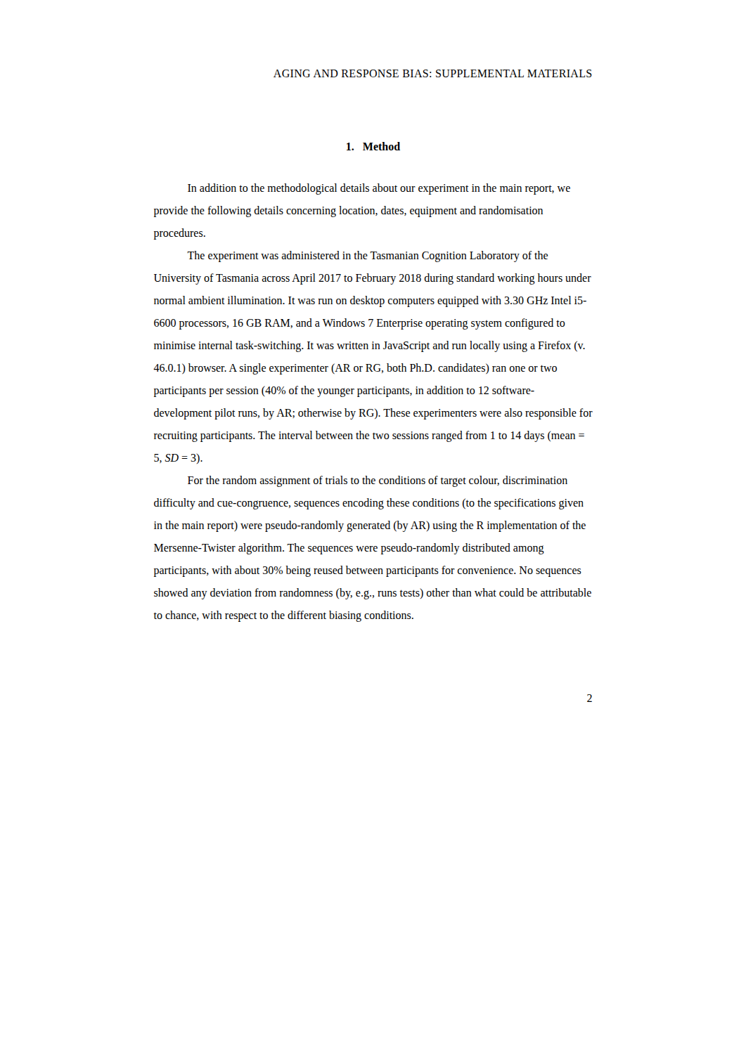AGING AND RESPONSE BIAS: SUPPLEMENTAL MATERIALS
1. Method
In addition to the methodological details about our experiment in the main report, we provide the following details concerning location, dates, equipment and randomisation procedures.
The experiment was administered in the Tasmanian Cognition Laboratory of the University of Tasmania across April 2017 to February 2018 during standard working hours under normal ambient illumination. It was run on desktop computers equipped with 3.30 GHz Intel i5-6600 processors, 16 GB RAM, and a Windows 7 Enterprise operating system configured to minimise internal task-switching. It was written in JavaScript and run locally using a Firefox (v. 46.0.1) browser. A single experimenter (AR or RG, both Ph.D. candidates) ran one or two participants per session (40% of the younger participants, in addition to 12 software-development pilot runs, by AR; otherwise by RG). These experimenters were also responsible for recruiting participants. The interval between the two sessions ranged from 1 to 14 days (mean = 5, SD = 3).
For the random assignment of trials to the conditions of target colour, discrimination difficulty and cue-congruence, sequences encoding these conditions (to the specifications given in the main report) were pseudo-randomly generated (by AR) using the R implementation of the Mersenne-Twister algorithm. The sequences were pseudo-randomly distributed among participants, with about 30% being reused between participants for convenience. No sequences showed any deviation from randomness (by, e.g., runs tests) other than what could be attributable to chance, with respect to the different biasing conditions.
2